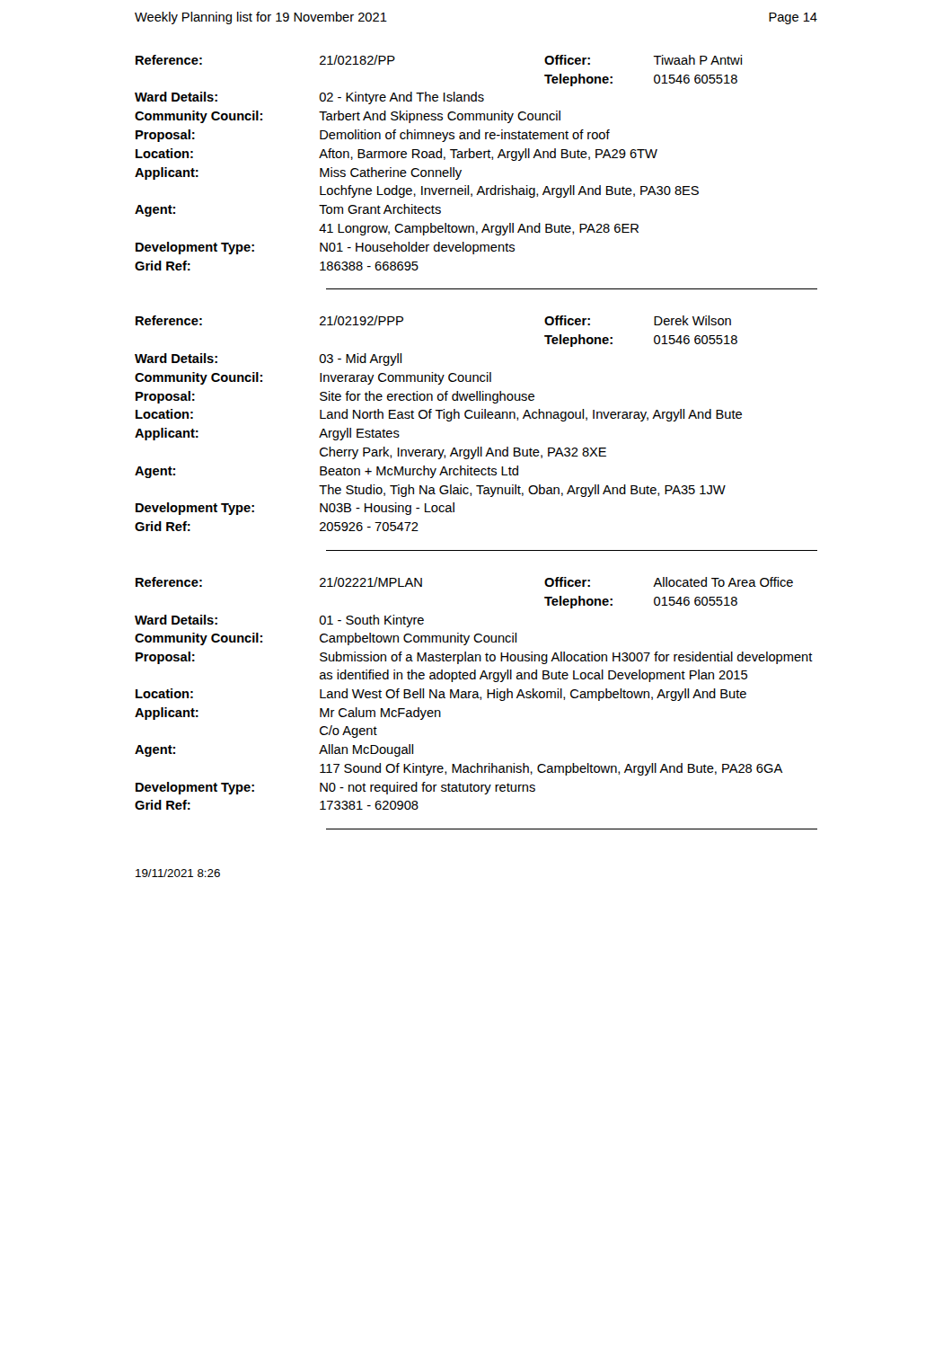Weekly Planning list for 19 November 2021
Page 14
| Reference: | 21/02182/PP | Officer: | Tiwaah P Antwi |
| | | Telephone: | 01546 605518 |
| Ward Details: | 02 - Kintyre And The Islands |
| Community Council: | Tarbert And Skipness Community Council |
| Proposal: | Demolition of chimneys and re-instatement of roof |
| Location: | Afton, Barmore Road, Tarbert, Argyll And Bute, PA29 6TW |
| Applicant: | Miss Catherine Connelly |
| | Lochfyne Lodge, Inverneil, Ardrishaig, Argyll And Bute, PA30 8ES |
| Agent: | Tom Grant Architects |
| | 41 Longrow, Campbeltown, Argyll And Bute, PA28 6ER |
| Development Type: | N01 - Householder developments |
| Grid Ref: | 186388 - 668695 |
| Reference: | 21/02192/PPP | Officer: | Derek Wilson |
| | | Telephone: | 01546 605518 |
| Ward Details: | 03 - Mid Argyll |
| Community Council: | Inveraray Community Council |
| Proposal: | Site for the erection of dwellinghouse |
| Location: | Land North East Of Tigh Cuileann, Achnagoul, Inveraray, Argyll And Bute |
| Applicant: | Argyll Estates |
| | Cherry Park, Inverary, Argyll And Bute, PA32 8XE |
| Agent: | Beaton + McMurchy Architects Ltd |
| | The Studio, Tigh Na Glaic, Taynuilt, Oban, Argyll And Bute, PA35 1JW |
| Development Type: | N03B - Housing - Local |
| Grid Ref: | 205926 - 705472 |
| Reference: | 21/02221/MPLAN | Officer: | Allocated To Area Office |
| | | Telephone: | 01546 605518 |
| Ward Details: | 01 - South Kintyre |
| Community Council: | Campbeltown Community Council |
| Proposal: | Submission of a Masterplan to Housing Allocation H3007 for residential development as identified in the adopted Argyll and Bute Local Development Plan 2015 |
| Location: | Land West Of Bell Na Mara, High Askomil, Campbeltown, Argyll And Bute |
| Applicant: | Mr Calum McFadyen |
| | C/o Agent |
| Agent: | Allan McDougall |
| | 117 Sound Of Kintyre, Machrihanish, Campbeltown, Argyll And Bute, PA28 6GA |
| Development Type: | N0 - not required for statutory returns |
| Grid Ref: | 173381 - 620908 |
19/11/2021 8:26